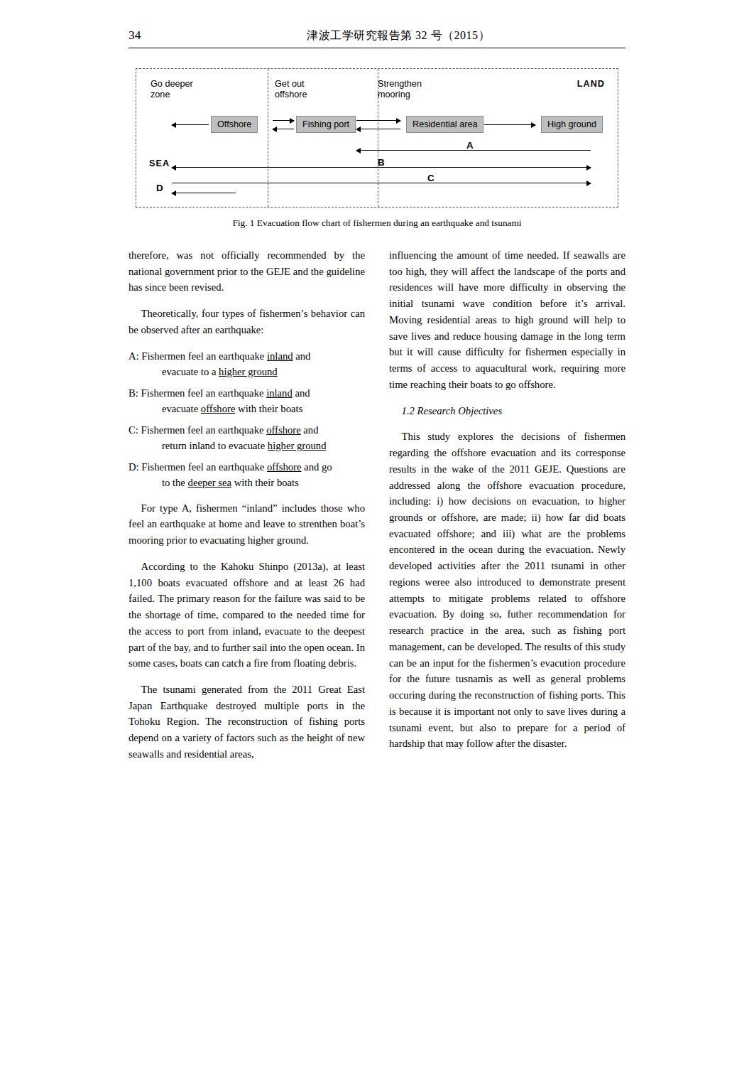34
津波工学研究報告第 32 号（2015）
Go deeper
zone
Get out
offshore
Strengthen
mooring
LAND
Offshore
Fishing port
Residential area
High ground
SEA
A
B
C
D
Fig. 1 Evacuation flow chart of fishermen during an earthquake and tsunami
therefore, was not officially recommended by the national government prior to the GEJE and the guideline has since been revised.
Theoretically, four types of fishermen’s behavior can be observed after an earthquake:
A: Fishermen feel an earthquake inland and evacuate to a higher ground
B: Fishermen feel an earthquake inland and evacuate offshore with their boats
C: Fishermen feel an earthquake offshore and return inland to evacuate higher ground
D: Fishermen feel an earthquake offshore and go to the deeper sea with their boats
For type A, fishermen “inland” includes those who feel an earthquake at home and leave to strenthen boat’s mooring prior to evacuating higher ground.
According to the Kahoku Shinpo (2013a), at least 1,100 boats evacuated offshore and at least 26 had failed. The primary reason for the failure was said to be the shortage of time, compared to the needed time for the access to port from inland, evacuate to the deepest part of the bay, and to further sail into the open ocean. In some cases, boats can catch a fire from floating debris.
The tsunami generated from the 2011 Great East Japan Earthquake destroyed multiple ports in the Tohoku Region. The reconstruction of fishing ports depend on a variety of factors such as the height of new seawalls and residential areas,
influencing the amount of time needed. If seawalls are too high, they will affect the landscape of the ports and residences will have more difficulty in observing the initial tsunami wave condition before it’s arrival. Moving residential areas to high ground will help to save lives and reduce housing damage in the long term but it will cause difficulty for fishermen especially in terms of access to aquacultural work, requiring more time reaching their boats to go offshore.
1.2 Research Objectives
This study explores the decisions of fishermen regarding the offshore evacuation and its corresponse results in the wake of the 2011 GEJE. Questions are addressed along the offshore evacuation procedure, including: i) how decisions on evacuation, to higher grounds or offshore, are made; ii) how far did boats evacuated offshore; and iii) what are the problems encontered in the ocean during the evacuation. Newly developed activities after the 2011 tsunami in other regions weree also introduced to demonstrate present attempts to mitigate problems related to offshore evacuation. By doing so, futher recommendation for research practice in the area, such as fishing port management, can be developed. The results of this study can be an input for the fishermen’s evacution procedure for the future tusnamis as well as general problems occuring during the reconstruction of fishing ports. This is because it is important not only to save lives during a tsunami event, but also to prepare for a period of hardship that may follow after the disaster.